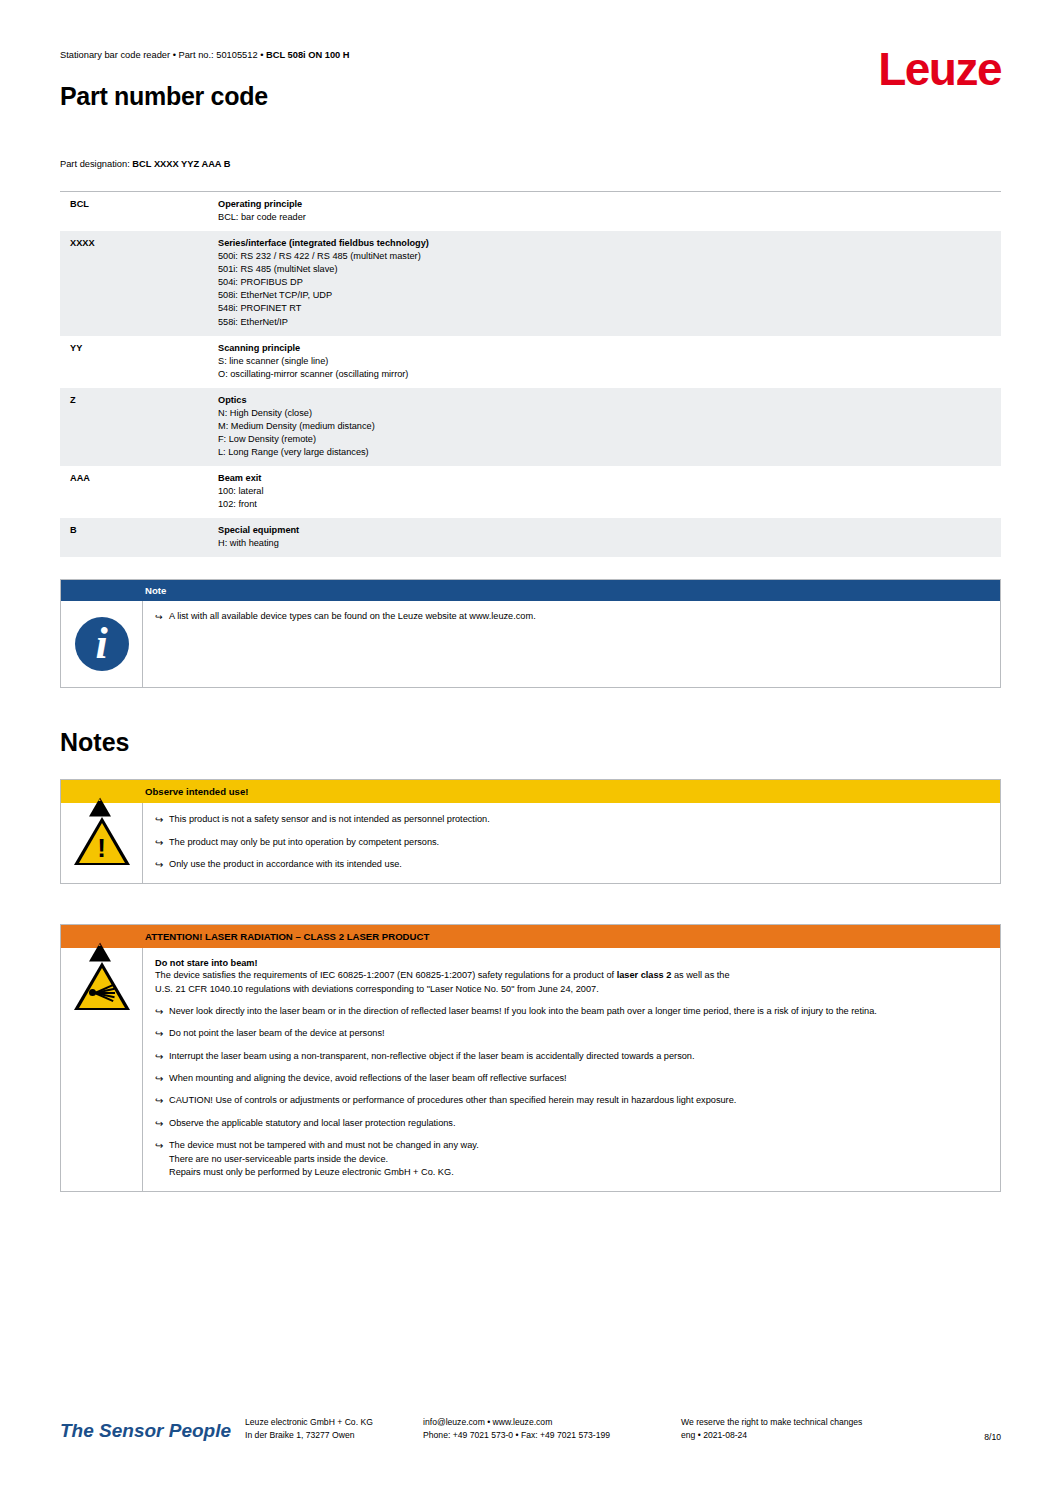Stationary bar code reader • Part no.: 50105512 • BCL 508i ON 100 H
Part number code
Leuze
Part designation: BCL XXXX YYZ AAA B
| BCL | Operating principle BCL: bar code reader |
| XXXX | Series/interface (integrated fieldbus technology) 500i: RS 232 / RS 422 / RS 485 (multiNet master) 501i: RS 485 (multiNet slave) 504i: PROFIBUS DP 508i: EtherNet TCP/IP, UDP 548i: PROFINET RT 558i: EtherNet/IP |
| YY | Scanning principle S: line scanner (single line) O: oscillating-mirror scanner (oscillating mirror) |
| Z | Optics N: High Density (close) M: Medium Density (medium distance) F: Low Density (remote) L: Long Range (very large distances) |
| AAA | Beam exit 100: lateral 102: front |
| B | Special equipment H: with heating |
Note
i
↪ A list with all available device types can be found on the Leuze website at www.leuze.com.
Notes
Observe intended use!
!
This product is not a safety sensor and is not intended as personnel protection.
The product may only be put into operation by competent persons.
Only use the product in accordance with its intended use.
ATTENTION! LASER RADIATION – CLASS 2 LASER PRODUCT
Do not stare into beam!
The device satisfies the requirements of IEC 60825-1:2007 (EN 60825-1:2007) safety regulations for a product of laser class 2 as well as the
U.S. 21 CFR 1040.10 regulations with deviations corresponding to "Laser Notice No. 50" from June 24, 2007.
Never look directly into the laser beam or in the direction of reflected laser beams! If you look into the beam path over a longer time period, there is a risk of injury to the retina.
Do not point the laser beam of the device at persons!
Interrupt the laser beam using a non-transparent, non-reflective object if the laser beam is accidentally directed towards a person.
When mounting and aligning the device, avoid reflections of the laser beam off reflective surfaces!
CAUTION! Use of controls or adjustments or performance of procedures other than specified herein may result in hazardous light exposure.
Observe the applicable statutory and local laser protection regulations.
The device must not be tampered with and must not be changed in any way.
There are no user-serviceable parts inside the device.
Repairs must only be performed by Leuze electronic GmbH + Co. KG.
The Sensor People
Leuze electronic GmbH + Co. KG
In der Braike 1, 73277 Owen
info@leuze.com • www.leuze.com
Phone: +49 7021 573-0 • Fax: +49 7021 573-199
We reserve the right to make technical changes
eng • 2021-08-24
8/10